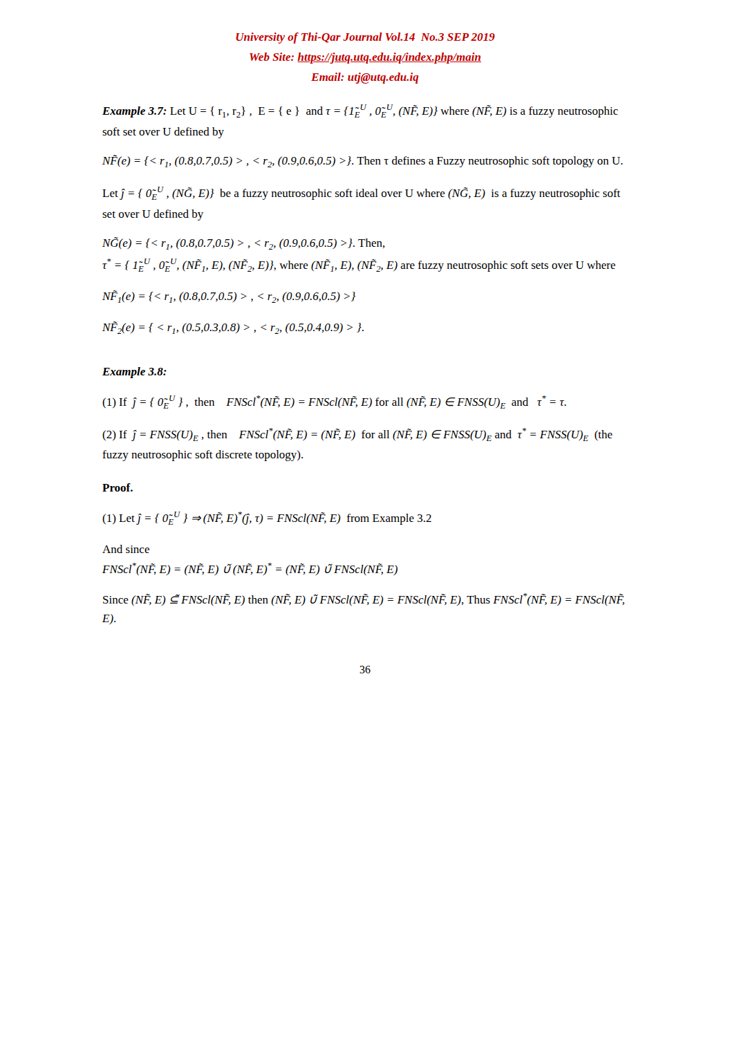University of Thi-Qar Journal Vol.14 No.3 SEP 2019 Web Site: https://jutq.utq.edu.iq/index.php/main Email: utj@utq.edu.iq
Example 3.7: Let U = { r1, r2} , E = { e } and τ = {1̃EU , 0̃EU, (NF̃, E)} where (NF̃, E) is a fuzzy neutrosophic soft set over U defined by
NF̃(e) = {< r1, (0.8,0.7,0.5) > , < r2, (0.9,0.6,0.5) >}. Then τ defines a Fuzzy neutrosophic soft topology on U.
Let ĵ = { 0̃EU , (NG̃, E)} be a fuzzy neutrosophic soft ideal over U where (NG̃, E) is a fuzzy neutrosophic soft set over U defined by
NG̃(e) = {< r1, (0.8,0.7,0.5) > , < r2, (0.9,0.6,0.5) >}. Then,
τ* = { 1̃EU , 0̃EU, (NF̃1, E), (NF̃2, E)}, where (NF̃1, E), (NF̃2, E) are fuzzy neutrosophic soft sets over U where
NF̃1(e) = {< r1, (0.8,0.7,0.5) > , < r2, (0.9,0.6,0.5) >}
NF̃2(e) = { < r1, (0.5,0.3,0.8) > , < r2, (0.5,0.4,0.9) > }.
Example 3.8:
(1) If ĵ = { 0̃EU } , then FNScl*(NF̃, E) = FNScl(NF̃, E) for all (NF̃, E) ∈ FNSS(U)E and τ* = τ.
(2) If ĵ = FNSS(U)E , then FNScl*(NF̃, E) = (NF̃, E) for all (NF̃, E) ∈ FNSS(U)E and τ* = FNSS(U)E (the fuzzy neutrosophic soft discrete topology).
Proof.
(1) Let ĵ = { 0̃EU } ⇒ (NF̃, E)*(ĵ, τ) = FNScl(NF̃, E) from Example 3.2
And since
FNScl*(NF̃, E) = (NF̃, E) ∪̃ (NF̃, E)* = (NF̃, E) ∪̃ FNScl(NF̃, E)
Since (NF̃, E) ⊆̃ FNScl(NF̃, E) then (NF̃, E) ∪̃ FNScl(NF̃, E) = FNScl(NF̃, E), Thus FNScl*(NF̃, E) = FNScl(NF̃, E).
36